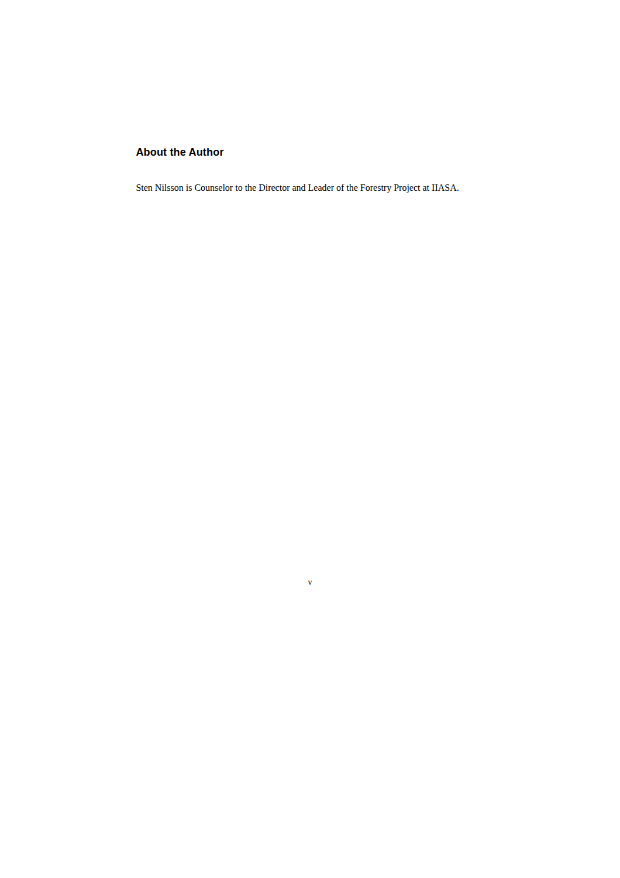About the Author
Sten Nilsson is Counselor to the Director and Leader of the Forestry Project at IIASA.
v